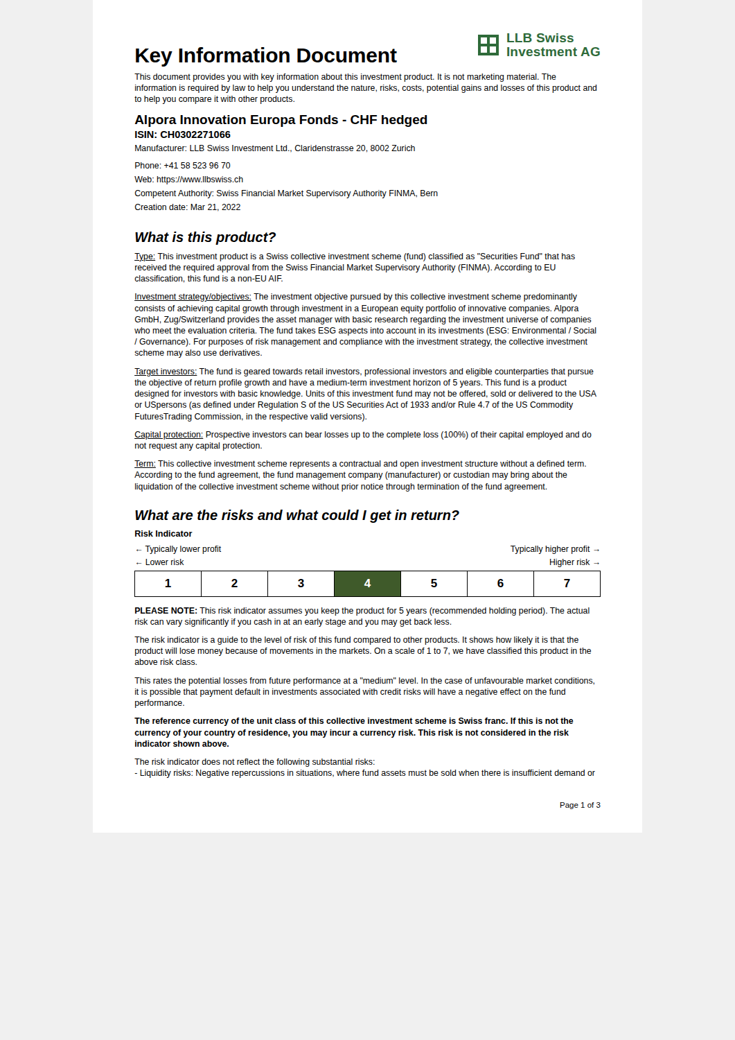LLB Swiss
Investment AG
Key Information Document
This document provides you with key information about this investment product. It is not marketing material. The information is required by law to help you understand the nature, risks, costs, potential gains and losses of this product and to help you compare it with other products.
Alpora Innovation Europa Fonds - CHF hedged
ISIN: CH0302271066
Manufacturer: LLB Swiss Investment Ltd., Claridenstrasse 20, 8002 Zurich
Phone: +41 58 523 96 70
Web: https://www.llbswiss.ch
Competent Authority: Swiss Financial Market Supervisory Authority FINMA, Bern
Creation date: Mar 21, 2022
What is this product?
Type: This investment product is a Swiss collective investment scheme (fund) classified as "Securities Fund" that has received the required approval from the Swiss Financial Market Supervisory Authority (FINMA). According to EU classification, this fund is a non-EU AIF.
Investment strategy/objectives: The investment objective pursued by this collective investment scheme predominantly consists of achieving capital growth through investment in a European equity portfolio of innovative companies. Alpora GmbH, Zug/Switzerland provides the asset manager with basic research regarding the investment universe of companies who meet the evaluation criteria. The fund takes ESG aspects into account in its investments (ESG: Environmental / Social / Governance). For purposes of risk management and compliance with the investment strategy, the collective investment scheme may also use derivatives.
Target investors: The fund is geared towards retail investors, professional investors and eligible counterparties that pursue the objective of return profile growth and have a medium-term investment horizon of 5 years. This fund is a product designed for investors with basic knowledge. Units of this investment fund may not be offered, sold or delivered to the USA or USpersons (as defined under Regulation S of the US Securities Act of 1933 and/or Rule 4.7 of the US Commodity FuturesTrading Commission, in the respective valid versions).
Capital protection: Prospective investors can bear losses up to the complete loss (100%) of their capital employed and do not request any capital protection.
Term: This collective investment scheme represents a contractual and open investment structure without a defined term. According to the fund agreement, the fund management company (manufacturer) or custodian may bring about the liquidation of the collective investment scheme without prior notice through termination of the fund agreement.
What are the risks and what could I get in return?
Risk Indicator
← Typically lower profit Typically higher profit →
← Lower risk Higher risk →
| 1 | 2 | 3 | 4 | 5 | 6 | 7 |
PLEASE NOTE: This risk indicator assumes you keep the product for 5 years (recommended holding period). The actual risk can vary significantly if you cash in at an early stage and you may get back less.
The risk indicator is a guide to the level of risk of this fund compared to other products. It shows how likely it is that the product will lose money because of movements in the markets. On a scale of 1 to 7, we have classified this product in the above risk class.
This rates the potential losses from future performance at a "medium" level. In the case of unfavourable market conditions, it is possible that payment default in investments associated with credit risks will have a negative effect on the fund performance.
The reference currency of the unit class of this collective investment scheme is Swiss franc. If this is not the currency of your country of residence, you may incur a currency risk. This risk is not considered in the risk indicator shown above.
The risk indicator does not reflect the following substantial risks:
- Liquidity risks: Negative repercussions in situations, where fund assets must be sold when there is insufficient demand or
Page 1 of 3